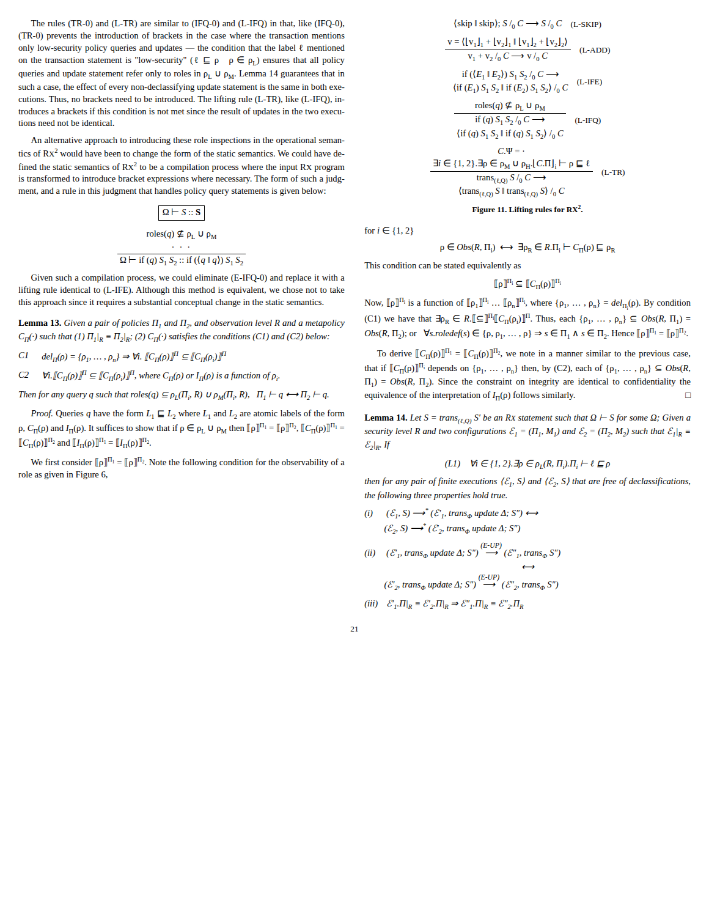The rules (TR-0) and (L-TR) are similar to (IFQ-0) and (L-IFQ) in that, like (IFQ-0), (TR-0) prevents the introduction of brackets in the case where the transaction mentions only low-security policy queries and updates — the condition that the label ℓ mentioned on the transaction statement is "low-security" (ℓ ⊑ ρ ρ ∈ ρL) ensures that all policy queries and update statement refer only to roles in ρL ∪ ρM. Lemma 14 guarantees that in such a case, the effect of every non-declassifying update statement is the same in both executions. Thus, no brackets need to be introduced. The lifting rule (L-TR), like (L-IFQ), introduces a brackets if this condition is not met since the result of updates in the two executions need not be identical.
An alternative approach to introducing these role inspections in the operational semantics of RX2 would have been to change the form of the static semantics. We could have defined the static semantics of RX2 to be a compilation process where the input RX program is transformed to introduce bracket expressions where necessary. The form of such a judgment, and a rule in this judgment that handles policy query statements is given below:
Ω ⊢ S :: S
roles(q) ⊈ ρL ∪ ρM
· · · Ω ⊢ if (q) S1 S2 :: if (⟨q ‖ q⟩) S1 S2
Given such a compilation process, we could eliminate (E-IFQ-0) and replace it with a lifting rule identical to (L-IFE). Although this method is equivalent, we chose not to take this approach since it requires a substantial conceptual change in the static semantics.
Lemma 13. Given a pair of policies Π1 and Π2, and observation level R and a metapolicy CΠ(·) such that (1) Π1|R ≡ Π2|R; (2) CΠ(·) satisfies the conditions (C1) and (C2) below:
C1 delΠ(ρ) = {ρ1, … , ρn} ⇒ ∀i. ⟦CΠ(ρ)⟧Π ⊆ ⟦CΠ(ρi)⟧Π
C2 ∀i.⟦CΠ(ρ)⟧Π ⊆ ⟦CΠ(ρi)⟧Π, where CΠ(ρ) or IΠ(ρ) is a function of ρi.
Then for any query q such that roles(q) ⊆ ρL(Πi, R) ∪ ρM(Πi, R), Π1 ⊢ q ⟷ Π2 ⊢ q.
Proof. Queries q have the form L1 ⊑ L2 where L1 and L2 are atomic labels of the form ρ, CΠ(ρ) and IΠ(ρ). It suffices to show that if ρ ∈ ρL ∪ ρM then ⟦ρ⟧Π1 = ⟦ρ⟧Π2, ⟦CΠ(ρ)⟧Π1 = ⟦CΠ(ρ)⟧Π2 and ⟦IΠ(ρ)⟧Π1 = ⟦IΠ(ρ)⟧Π2.
We first consider ⟦ρ⟧Π1 = ⟦ρ⟧Π2. Note the following condition for the observability of a role as given in Figure 6,
⟨skip ‖ skip⟩; S /0 C ⟶ S /0 C (L-SKIP)
v = ⟨⌊v1⌋1 + ⌊v2⌋1 ‖ ⌊v1⌋2 + ⌊v2⌋2⟩ v1 + v2 /0 C ⟶ v /0 C
(L-ADD)
if (⟨E1 ‖ E2⟩) S1 S2 /0 C ⟶ ⟨if (E1) S1 S2 ‖ if (E2) S1 S2⟩ /0 C
(L-IFE)
roles(q) ⊈ ρL ∪ ρM if (q) S1 S2 /0 C ⟶ ⟨if (q) S1 S2 ‖ if (q) S1 S2⟩ /0 C
(L-IFQ)
C.Ψ = · ∃i ∈ {1, 2}.∃ρ ∈ ρM ∪ ρH.⌊C.Π⌋i ⊢ ρ ⊑ ℓ trans(ℓ,Q) S /0 C ⟶ ⟨trans(ℓ,Q) S ‖ trans(ℓ,Q) S⟩ /0 C
(L-TR)
Figure 11. Lifting rules for RX2.
for i ∈ {1, 2}
ρ ∈ Obs(R, Πi) ⟷ ∃ρR ∈ R.Πi ⊢ CΠ(ρ) ⊑ ρR
This condition can be stated equivalently as
⟦ρ⟧Πi ⊆ ⟦CΠ(ρ)⟧Πi
Now, ⟦ρ⟧Πi is a function of ⟦ρ1⟧Πi … ⟦ρn⟧Πi, where {ρ1, … , ρn} = delΠi(ρ). By condition (C1) we have that ∃ρR ∈ R.⟦⊆⟧Πi⟦CΠ(ρi)⟧Π. Thus, each {ρ1, … , ρn} ⊆ Obs(R, Π1) = Obs(R, Π2); or ∀s.roledef(s) ∈ {ρ, ρ1, … , ρ} ⇒ s ∈ Π1 ∧ s ∈ Π2. Hence ⟦ρ⟧Π1 = ⟦ρ⟧Π2.
To derive ⟦CΠ(ρ)⟧Π1 = ⟦CΠ(ρ)⟧Π2, we note in a manner similar to the previous case, that if ⟦CΠ(ρ)⟧Πi depends on {ρ1, … , ρn} then, by (C2), each of {ρ1, … , ρn} ⊆ Obs(R, Π1) = Obs(R, Π2). Since the constraint on integrity are identical to confidentiality the equivalence of the interpretation of IΠ(ρ) follows similarly. □
Lemma 14. Let S = trans(ℓ,Q) S′ be an RX statement such that Ω ⊢ S for some Ω; Given a security level R and two configurations ℰ1 = (Π1, M1) and ℰ2 = (Π2, M2) such that ℰ1|R ≡ ℰ2|R. If
(L1) ∀i ∈ {1, 2}.∃ρ ∈ ρL(R, Πi).Πi ⊢ ℓ ⊑ ρ
then for any pair of finite executions ⟨ℰ1, S⟩ and ⟨ℰ2, S⟩ that are free of declassifications, the following three properties hold true.
(i) (ℰ1, S) ⟶* (ℰ′1, transΦ update Δ; S″) ⟷
(ℰ2, S) ⟶* (ℰ′2, transΦ update Δ; S″) (ii) (ℰ′1, transΦ update Δ; S″) (E-UP)⟶ (ℰ″1, transΦ S″)
⟷ (ℰ′2, transΦ update Δ; S″) (E-UP)⟶ (ℰ″2, transΦ S″) (iii) ℰ′1.Π|R ≡ ℰ′2.Π|R ⇒ ℰ″1.Π|R ≡ ℰ″2.ΠR
21